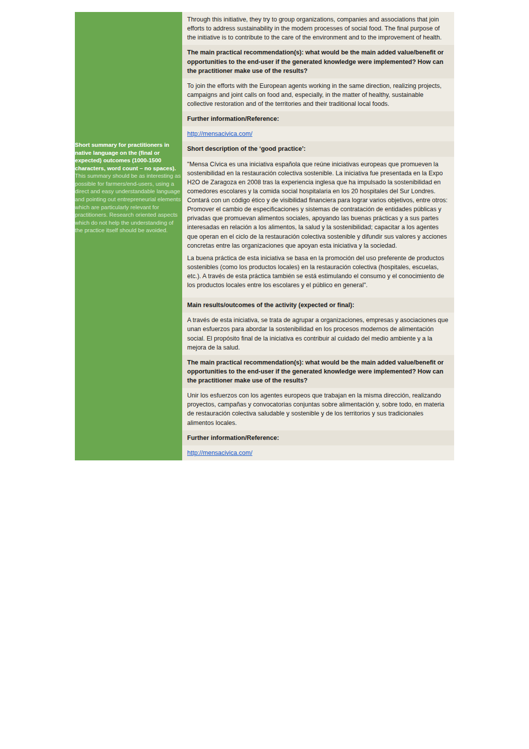| | Through this initiative, they try to group organizations, companies and associations that join efforts to address sustainability in the modern processes of social food. The final purpose of the initiative is to contribute to the care of the environment and to the improvement of health. The main practical recommendation(s): what would be the main added value/benefit or opportunities to the end-user if the generated knowledge were implemented? How can the practitioner make use of the results? To join the efforts with the European agents working in the same direction, realizing projects, campaigns and joint calls on food and, especially, in the matter of healthy, sustainable collective restoration and of the territories and their traditional local foods. Further information/Reference: http://mensacivica.com/ |
| Short summary for practitioners in native language on the (final or expected) outcomes (1000-1500 characters, word count – no spaces). This summary should be as interesting as possible for farmers/end-users, using a direct and easy understandable language and pointing out entrepreneurial elements which are particularly relevant for practitioners. Research oriented aspects which do not help the understanding of the practice itself should be avoided. | Short description of the ‘good practice’: "Mensa Cívica es una iniciativa española que reúne iniciativas europeas que promueven la sostenibilidad en la restauración colectiva sostenible. La iniciativa fue presentada en la Expo H2O de Zaragoza en 2008 tras la experiencia inglesa que ha impulsado la sostenibilidad en comedores escolares y la comida social hospitalaria en los 20 hospitales del Sur Londres. Contará con un código ético y de visibilidad financiera para lograr varios objetivos, entre otros: Promover el cambio de especificaciones y sistemas de contratación de entidades públicas y privadas que promuevan alimentos sociales, apoyando las buenas prácticas y a sus partes interesadas en relación a los alimentos, la salud y la sostenibilidad; capacitar a los agentes que operan en el ciclo de la restauración colectiva sostenible y difundir sus valores y acciones concretas entre las organizaciones que apoyan esta iniciativa y la sociedad. La buena práctica de esta iniciativa se basa en la promoción del uso preferente de productos sostenibles (como los productos locales) en la restauración colectiva (hospitales, escuelas, etc.). A través de esta práctica también se está estimulando el consumo y el conocimiento de los productos locales entre los escolares y el público en general". Main results/outcomes of the activity (expected or final): A través de esta iniciativa, se trata de agrupar a organizaciones, empresas y asociaciones que unan esfuerzos para abordar la sostenibilidad en los procesos modernos de alimentación social. El propósito final de la iniciativa es contribuir al cuidado del medio ambiente y a la mejora de la salud. The main practical recommendation(s): what would be the main added value/benefit or opportunities to the end-user if the generated knowledge were implemented? How can the practitioner make use of the results? Unir los esfuerzos con los agentes europeos que trabajan en la misma dirección, realizando proyectos, campañas y convocatorias conjuntas sobre alimentación y, sobre todo, en materia de restauración colectiva saludable y sostenible y de los territorios y sus tradicionales alimentos locales. Further information/Reference: http://mensacivica.com/ |